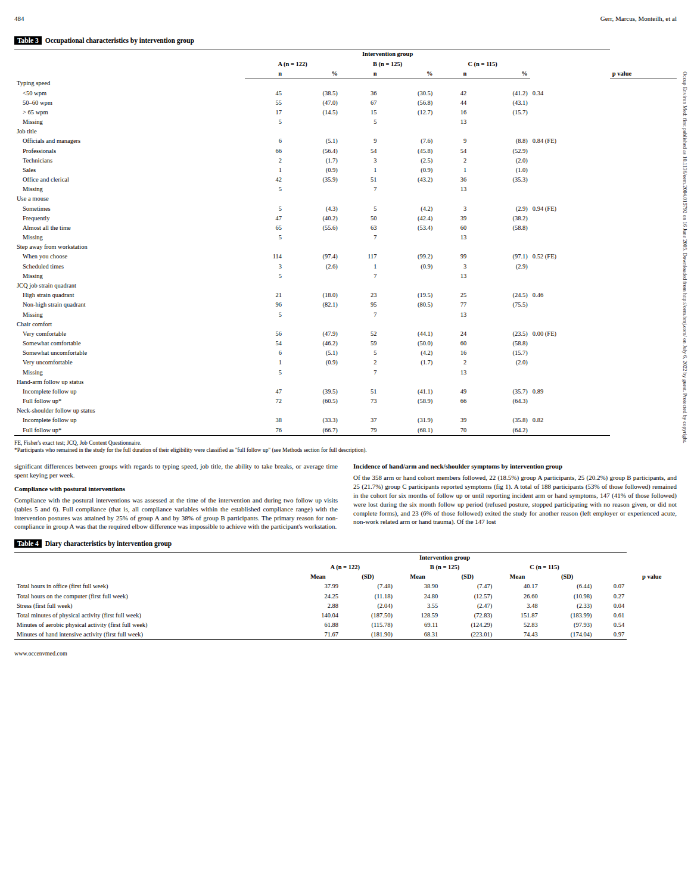484 Gerr, Marcus, Monteilh, et al
Occup Environ Med: first published as 10.1136/oem.2004.015792 on 16 June 2005. Downloaded from http://oem.bmj.com/ on July 6, 2022 by guest. Protected by copyright.
Table 3 Occupational characteristics by intervention group
| | Intervention group | |
| --- | --- | --- |
| A (n = 122) | B (n = 125) | C (n = 115) |
| n | % | n | % | n | % | p value |
| Typing speed | | | | | | | |
| <50 wpm | 45 | (38.5) | 36 | (30.5) | 42 | (41.2) | 0.34 |
| 50–60 wpm | 55 | (47.0) | 67 | (56.8) | 44 | (43.1) | |
| > 65 wpm | 17 | (14.5) | 15 | (12.7) | 16 | (15.7) | |
| Missing | 5 | | 5 | | 13 | | |
| Job title | | | | | | | |
| Officials and managers | 6 | (5.1) | 9 | (7.6) | 9 | (8.8) | 0.84 (FE) |
| Professionals | 66 | (56.4) | 54 | (45.8) | 54 | (52.9) | |
| Technicians | 2 | (1.7) | 3 | (2.5) | 2 | (2.0) | |
| Sales | 1 | (0.9) | 1 | (0.9) | 1 | (1.0) | |
| Office and clerical | 42 | (35.9) | 51 | (43.2) | 36 | (35.3) | |
| Missing | 5 | | 7 | | 13 | | |
| Use a mouse | | | | | | | |
| Sometimes | 5 | (4.3) | 5 | (4.2) | 3 | (2.9) | 0.94 (FE) |
| Frequently | 47 | (40.2) | 50 | (42.4) | 39 | (38.2) | |
| Almost all the time | 65 | (55.6) | 63 | (53.4) | 60 | (58.8) | |
| Missing | 5 | | 7 | | 13 | | |
| Step away from workstation | | | | | | | |
| When you choose | 114 | (97.4) | 117 | (99.2) | 99 | (97.1) | 0.52 (FE) |
| Scheduled times | 3 | (2.6) | 1 | (0.9) | 3 | (2.9) | |
| Missing | 5 | | 7 | | 13 | | |
| JCQ job strain quadrant | | | | | | | |
| High strain quadrant | 21 | (18.0) | 23 | (19.5) | 25 | (24.5) | 0.46 |
| Non-high strain quadrant | 96 | (82.1) | 95 | (80.5) | 77 | (75.5) | |
| Missing | 5 | | 7 | | 13 | | |
| Chair comfort | | | | | | | |
| Very comfortable | 56 | (47.9) | 52 | (44.1) | 24 | (23.5) | 0.00 (FE) |
| Somewhat comfortable | 54 | (46.2) | 59 | (50.0) | 60 | (58.8) | |
| Somewhat uncomfortable | 6 | (5.1) | 5 | (4.2) | 16 | (15.7) | |
| Very uncomfortable | 1 | (0.9) | 2 | (1.7) | 2 | (2.0) | |
| Missing | 5 | | 7 | | 13 | | |
| Hand-arm follow up status | | | | | | | |
| Incomplete follow up | 47 | (39.5) | 51 | (41.1) | 49 | (35.7) | 0.89 |
| Full follow up* | 72 | (60.5) | 73 | (58.9) | 66 | (64.3) | |
| Neck-shoulder follow up status | | | | | | | |
| Incomplete follow up | 38 | (33.3) | 37 | (31.9) | 39 | (35.8) | 0.82 |
| Full follow up* | 76 | (66.7) | 79 | (68.1) | 70 | (64.2) | |
FE, Fisher's exact test; JCQ, Job Content Questionnaire.
*Participants who remained in the study for the full duration of their eligibility were classified as ''full follow up'' (see Methods section for full description).
significant differences between groups with regards to typing speed, job title, the ability to take breaks, or average time spent keying per week.
Compliance with postural interventions
Compliance with the postural interventions was assessed at the time of the intervention and during two follow up visits (tables 5 and 6). Full compliance (that is, all compliance variables within the established compliance range) with the intervention postures was attained by 25% of group A and by 38% of group B participants. The primary reason for non-compliance in group A was that the required elbow difference was impossible to achieve with the participant's workstation.
Incidence of hand/arm and neck/shoulder symptoms by intervention group
Of the 358 arm or hand cohort members followed, 22 (18.5%) group A participants, 25 (20.2%) group B participants, and 25 (21.7%) group C participants reported symptoms (fig 1). A total of 188 participants (53% of those followed) remained in the cohort for six months of follow up or until reporting incident arm or hand symptoms, 147 (41% of those followed) were lost during the six month follow up period (refused posture, stopped participating with no reason given, or did not complete forms), and 23 (6% of those followed) exited the study for another reason (left employer or experienced acute, non-work related arm or hand trauma). Of the 147 lost
Table 4 Diary characteristics by intervention group
| | Intervention group | |
| --- | --- | --- |
| A (n = 122) | B (n = 125) | C (n = 115) |
| Mean | (SD) | Mean | (SD) | Mean | (SD) | p value |
| Total hours in office (first full week) | 37.99 | (7.48) | 38.90 | (7.47) | 40.17 | (6.44) | 0.07 |
| Total hours on the computer (first full week) | 24.25 | (11.18) | 24.80 | (12.57) | 26.60 | (10.98) | 0.27 |
| Stress (first full week) | 2.88 | (2.04) | 3.55 | (2.47) | 3.48 | (2.33) | 0.04 |
| Total minutes of physical activity (first full week) | 140.04 | (187.50) | 128.59 | (72.83) | 151.87 | (183.99) | 0.61 |
| Minutes of aerobic physical activity (first full week) | 61.88 | (115.78) | 69.11 | (124.29) | 52.83 | (97.93) | 0.54 |
| Minutes of hand intensive activity (first full week) | 71.67 | (181.90) | 68.31 | (223.01) | 74.43 | (174.04) | 0.97 |
www.occenvmed.com